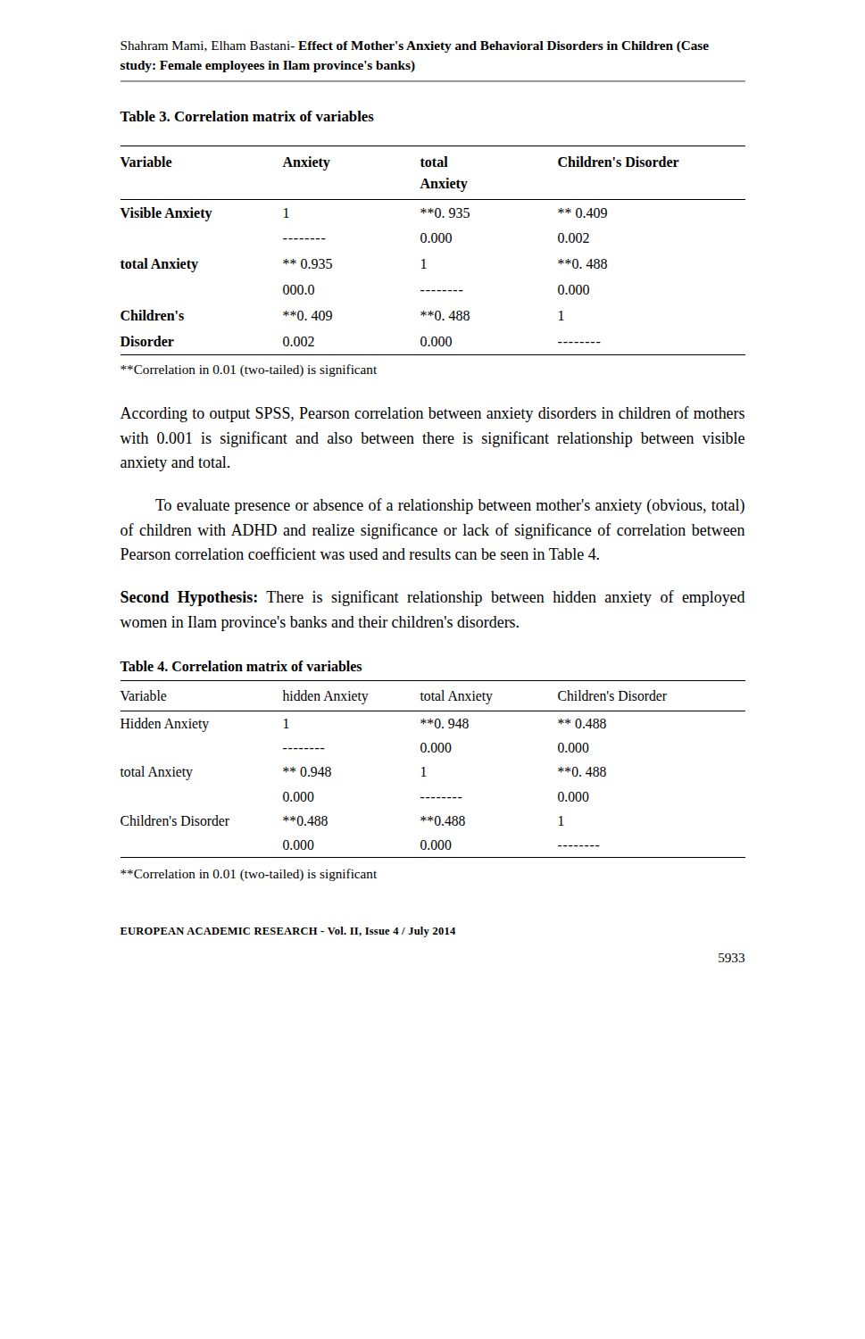Shahram Mami, Elham Bastani- Effect of Mother's Anxiety and Behavioral Disorders in Children (Case study: Female employees in Ilam province's banks)
Table 3. Correlation matrix of variables
| Variable | Anxiety | total Anxiety | Children's Disorder |
| --- | --- | --- | --- |
| Visible Anxiety | 1 | **0. 935 | ** 0.409 |
| | -------- | 0.000 | 0.002 |
| total Anxiety | ** 0.935 | 1 | **0. 488 |
| | 000.0 | -------- | 0.000 |
| Children's | **0. 409 | **0. 488 | 1 |
| Disorder | 0.002 | 0.000 | -------- |
**Correlation in 0.01 (two-tailed) is significant
According to output SPSS, Pearson correlation between anxiety disorders in children of mothers with 0.001 is significant and also between there is significant relationship between visible anxiety and total.
To evaluate presence or absence of a relationship between mother's anxiety (obvious, total) of children with ADHD and realize significance or lack of significance of correlation between Pearson correlation coefficient was used and results can be seen in Table 4.
Second Hypothesis: There is significant relationship between hidden anxiety of employed women in Ilam province's banks and their children's disorders.
Table 4. Correlation matrix of variables
| Variable | hidden Anxiety | total Anxiety | Children's Disorder |
| --- | --- | --- | --- |
| Hidden Anxiety | 1 | **0. 948 | ** 0.488 |
| | -------- | 0.000 | 0.000 |
| total Anxiety | ** 0.948 | 1 | **0. 488 |
| | 0.000 | -------- | 0.000 |
| Children's Disorder | **0.488 | **0.488 | 1 |
| | 0.000 | 0.000 | -------- |
**Correlation in 0.01 (two-tailed) is significant
EUROPEAN ACADEMIC RESEARCH - Vol. II, Issue 4 / July 2014
5933